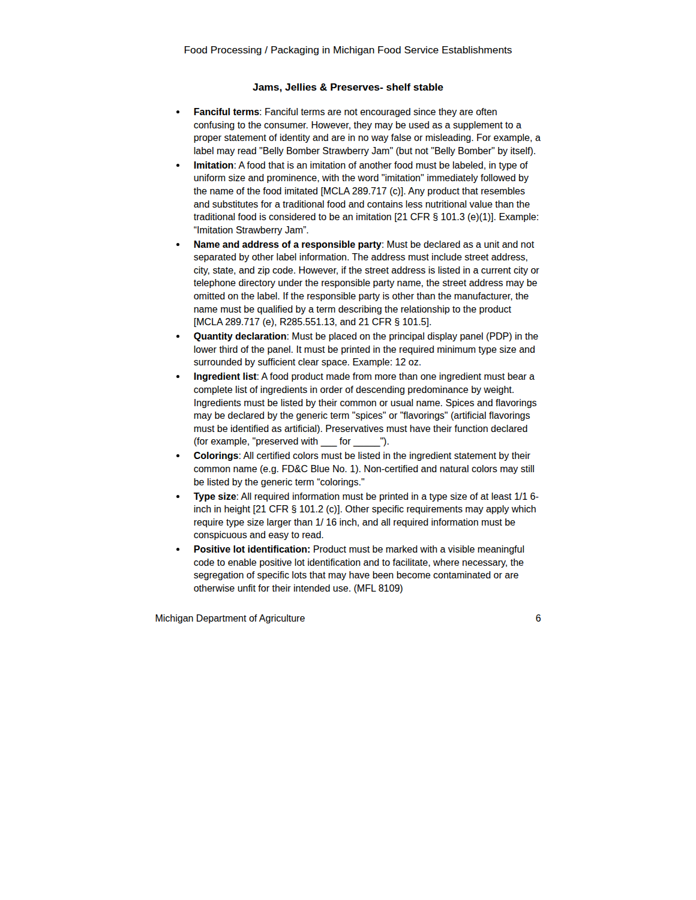Food Processing / Packaging in Michigan Food Service Establishments
Jams, Jellies & Preserves- shelf stable
Fanciful terms: Fanciful terms are not encouraged since they are often confusing to the consumer. However, they may be used as a supplement to a proper statement of identity and are in no way false or misleading. For example, a label may read "Belly Bomber Strawberry Jam" (but not "Belly Bomber" by itself).
Imitation: A food that is an imitation of another food must be labeled, in type of uniform size and prominence, with the word "imitation" immediately followed by the name of the food imitated [MCLA 289.717 (c)]. Any product that resembles and substitutes for a traditional food and contains less nutritional value than the traditional food is considered to be an imitation [21 CFR § 101.3 (e)(1)]. Example: “Imitation Strawberry Jam”.
Name and address of a responsible party: Must be declared as a unit and not separated by other label information. The address must include street address, city, state, and zip code. However, if the street address is listed in a current city or telephone directory under the responsible party name, the street address may be omitted on the label. If the responsible party is other than the manufacturer, the name must be qualified by a term describing the relationship to the product [MCLA 289.717 (e), R285.551.13, and 21 CFR § 101.5].
Quantity declaration: Must be placed on the principal display panel (PDP) in the lower third of the panel. It must be printed in the required minimum type size and surrounded by sufficient clear space. Example: 12 oz.
Ingredient list: A food product made from more than one ingredient must bear a complete list of ingredients in order of descending predominance by weight. Ingredients must be listed by their common or usual name. Spices and flavorings may be declared by the generic term "spices" or "flavorings" (artificial flavorings must be identified as artificial). Preservatives must have their function declared (for example, "preserved with ___ for _____").
Colorings: All certified colors must be listed in the ingredient statement by their common name (e.g. FD&C Blue No. 1). Non-certified and natural colors may still be listed by the generic term “colorings."
Type size: All required information must be printed in a type size of at least 1/1 6-inch in height [21 CFR § 101.2 (c)]. Other specific requirements may apply which require type size larger than 1/ 16 inch, and all required information must be conspicuous and easy to read.
Positive lot identification: Product must be marked with a visible meaningful code to enable positive lot identification and to facilitate, where necessary, the segregation of specific lots that may have been become contaminated or are otherwise unfit for their intended use. (MFL 8109)
Michigan Department of Agriculture 6